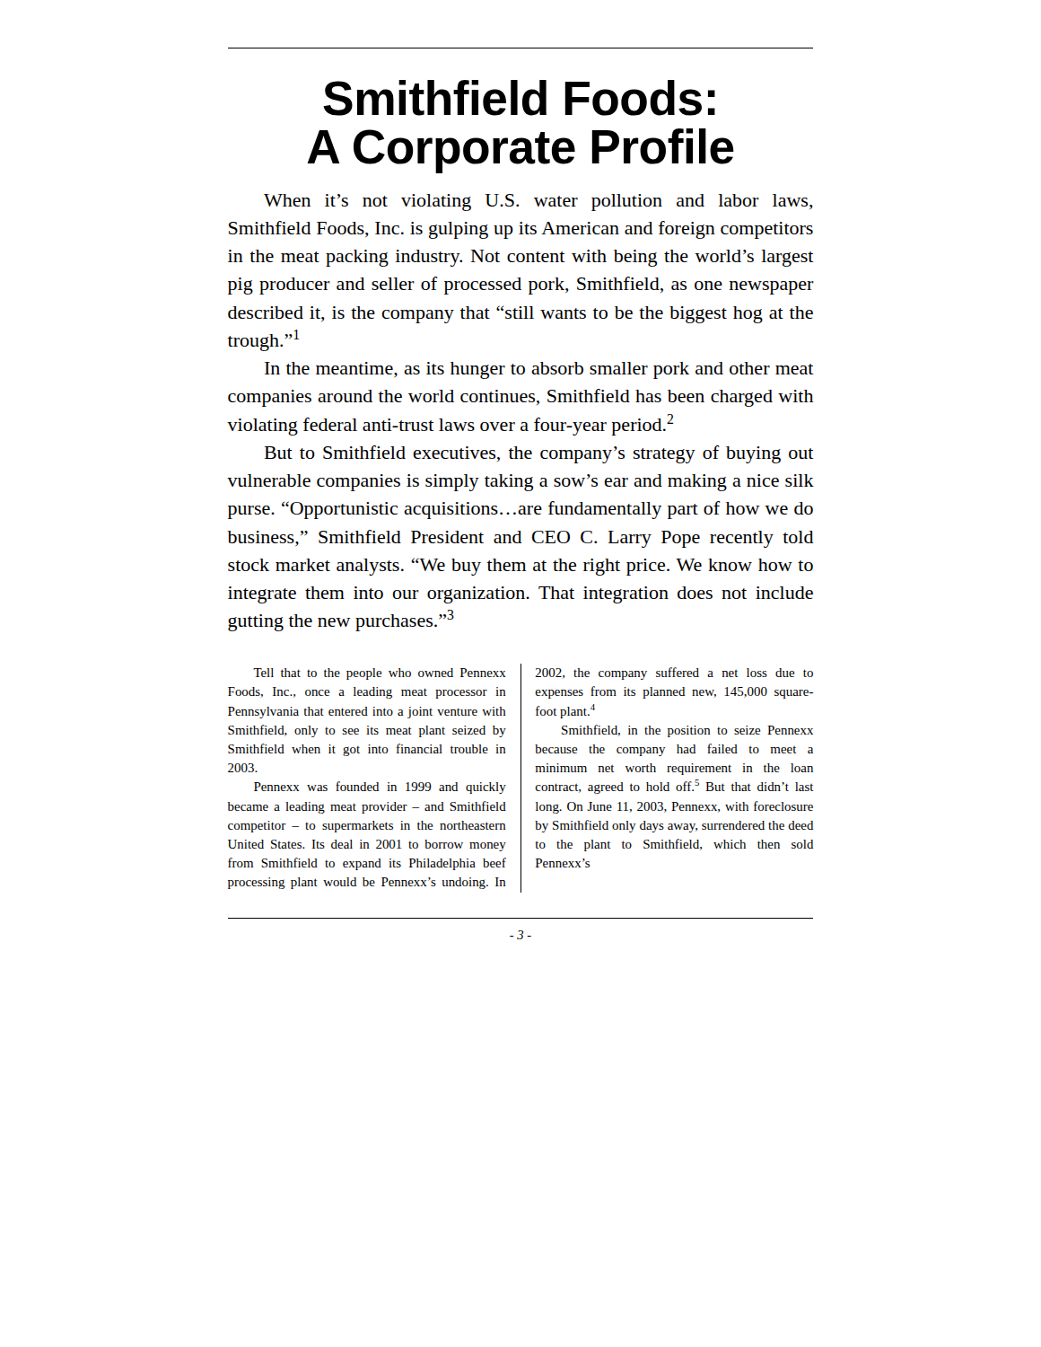Smithfield Foods:A Corporate Profile
When it’s not violating U.S. water pollution and labor laws, Smithfield Foods, Inc. is gulping up its American and foreign competitors in the meat packing industry. Not content with being the world’s largest pig producer and seller of processed pork, Smithfield, as one newspaper described it, is the company that “still wants to be the biggest hog at the trough.”1
In the meantime, as its hunger to absorb smaller pork and other meat companies around the world continues, Smithfield has been charged with violating federal anti-trust laws over a four-year period.2
But to Smithfield executives, the company’s strategy of buying out vulnerable companies is simply taking a sow’s ear and making a nice silk purse. “Opportunistic acquisitions…are fundamentally part of how we do business,” Smithfield President and CEO C. Larry Pope recently told stock market analysts. “We buy them at the right price. We know how to integrate them into our organization. That integration does not include gutting the new purchases.”3
Tell that to the people who owned Pennexx Foods, Inc., once a leading meat processor in Pennsylvania that entered into a joint venture with Smithfield, only to see its meat plant seized by Smithfield when it got into financial trouble in 2003.
Pennexx was founded in 1999 and quickly became a leading meat provider – and Smithfield competitor – to supermarkets in the northeastern United States. Its deal in 2001 to borrow money from Smithfield to expand its Philadelphia beef processing plant would be Pennexx’s undoing. In 2002, the company suffered a net loss due to expenses from its planned new, 145,000 square-foot plant.4
Smithfield, in the position to seize Pennexx because the company had failed to meet a minimum net worth requirement in the loan contract, agreed to hold off.5 But that didn’t last long. On June 11, 2003, Pennexx, with foreclosure by Smithfield only days away, surrendered the deed to the plant to Smithfield, which then sold Pennexx’s
- 3 -